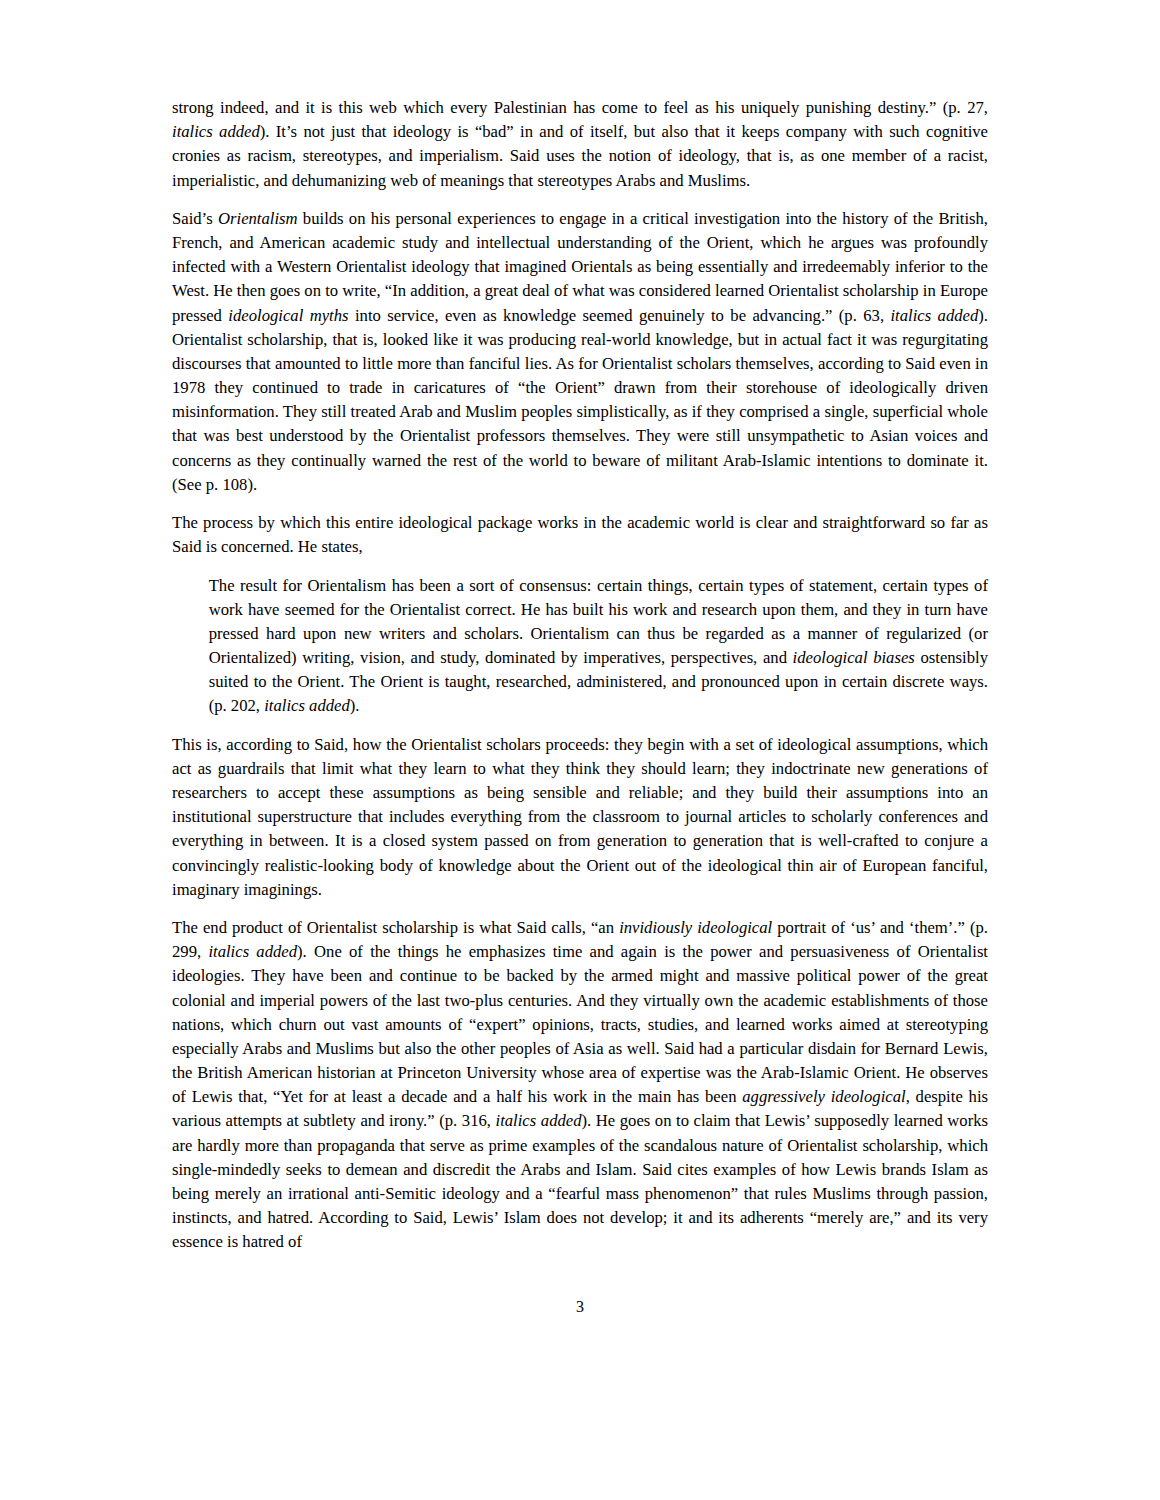strong indeed, and it is this web which every Palestinian has come to feel as his uniquely punishing destiny.” (p. 27, italics added). It’s not just that ideology is “bad” in and of itself, but also that it keeps company with such cognitive cronies as racism, stereotypes, and imperialism. Said uses the notion of ideology, that is, as one member of a racist, imperialistic, and dehumanizing web of meanings that stereotypes Arabs and Muslims.
Said’s Orientalism builds on his personal experiences to engage in a critical investigation into the history of the British, French, and American academic study and intellectual understanding of the Orient, which he argues was profoundly infected with a Western Orientalist ideology that imagined Orientals as being essentially and irredeemably inferior to the West. He then goes on to write, “In addition, a great deal of what was considered learned Orientalist scholarship in Europe pressed ideological myths into service, even as knowledge seemed genuinely to be advancing.” (p. 63, italics added). Orientalist scholarship, that is, looked like it was producing real-world knowledge, but in actual fact it was regurgitating discourses that amounted to little more than fanciful lies. As for Orientalist scholars themselves, according to Said even in 1978 they continued to trade in caricatures of “the Orient” drawn from their storehouse of ideologically driven misinformation. They still treated Arab and Muslim peoples simplistically, as if they comprised a single, superficial whole that was best understood by the Orientalist professors themselves. They were still unsympathetic to Asian voices and concerns as they continually warned the rest of the world to beware of militant Arab-Islamic intentions to dominate it. (See p. 108).
The process by which this entire ideological package works in the academic world is clear and straightforward so far as Said is concerned. He states,
The result for Orientalism has been a sort of consensus: certain things, certain types of statement, certain types of work have seemed for the Orientalist correct. He has built his work and research upon them, and they in turn have pressed hard upon new writers and scholars. Orientalism can thus be regarded as a manner of regularized (or Orientalized) writing, vision, and study, dominated by imperatives, perspectives, and ideological biases ostensibly suited to the Orient. The Orient is taught, researched, administered, and pronounced upon in certain discrete ways. (p. 202, italics added).
This is, according to Said, how the Orientalist scholars proceeds: they begin with a set of ideological assumptions, which act as guardrails that limit what they learn to what they think they should learn; they indoctrinate new generations of researchers to accept these assumptions as being sensible and reliable; and they build their assumptions into an institutional superstructure that includes everything from the classroom to journal articles to scholarly conferences and everything in between. It is a closed system passed on from generation to generation that is well-crafted to conjure a convincingly realistic-looking body of knowledge about the Orient out of the ideological thin air of European fanciful, imaginary imaginings.
The end product of Orientalist scholarship is what Said calls, “an invidiously ideological portrait of ‘us’ and ‘them’.” (p. 299, italics added). One of the things he emphasizes time and again is the power and persuasiveness of Orientalist ideologies. They have been and continue to be backed by the armed might and massive political power of the great colonial and imperial powers of the last two-plus centuries. And they virtually own the academic establishments of those nations, which churn out vast amounts of “expert” opinions, tracts, studies, and learned works aimed at stereotyping especially Arabs and Muslims but also the other peoples of Asia as well. Said had a particular disdain for Bernard Lewis, the British American historian at Princeton University whose area of expertise was the Arab-Islamic Orient. He observes of Lewis that, “Yet for at least a decade and a half his work in the main has been aggressively ideological, despite his various attempts at subtlety and irony.” (p. 316, italics added). He goes on to claim that Lewis’ supposedly learned works are hardly more than propaganda that serve as prime examples of the scandalous nature of Orientalist scholarship, which single-mindedly seeks to demean and discredit the Arabs and Islam. Said cites examples of how Lewis brands Islam as being merely an irrational anti-Semitic ideology and a “fearful mass phenomenon” that rules Muslims through passion, instincts, and hatred. According to Said, Lewis’ Islam does not develop; it and its adherents “merely are,” and its very essence is hatred of
3